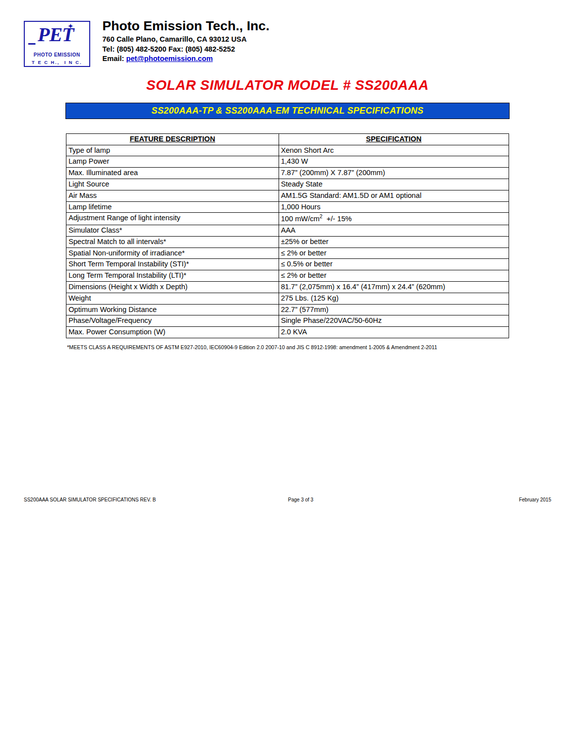✦ – PET
PHOTO EMISSION
T E C H., I N C.
Photo Emission Tech., Inc.
760 Calle Plano, Camarillo, CA 93012 USA
Tel: (805) 482-5200 Fax: (805) 482-5252
Email: pet@photoemission.com
SOLAR SIMULATOR MODEL # SS200AAA
SS200AAA-TP & SS200AAA-EM TECHNICAL SPECIFICATIONS
| FEATURE DESCRIPTION | SPECIFICATION |
| --- | --- |
| Type of lamp | Xenon Short Arc |
| Lamp Power | 1,430 W |
| Max. Illuminated area | 7.87” (200mm) X 7.87” (200mm) |
| Light Source | Steady State |
| Air Mass | AM1.5G Standard: AM1.5D or AM1 optional |
| Lamp lifetime | 1,000 Hours |
| Adjustment Range of light intensity | 100 mW/cm 2 +/- 15% |
| Simulator Class* | AAA |
| Spectral Match to all intervals* | ±25% or better |
| Spatial Non-uniformity of irradiance* | ≤ 2% or better |
| Short Term Temporal Instability (STI)* | ≤ 0.5% or better |
| Long Term Temporal Instability (LTI)* | ≤ 2% or better |
| Dimensions (Height x Width x Depth) | 81.7” (2,075mm) x 16.4” (417mm) x 24.4” (620mm) |
| Weight | 275 Lbs. (125 Kg) |
| Optimum Working Distance | 22.7” (577mm) |
| Phase/Voltage/Frequency | Single Phase/220VAC/50-60Hz |
| Max. Power Consumption (W) | 2.0 KVA |
*MEETS CLASS A REQUIREMENTS OF ASTM E927-2010, IEC60904-9 Edition 2.0 2007-10 and JIS C 8912-1998: amendment 1-2005 & Amendment 2-2011
SS200AAA SOLAR SIMULATOR SPECIFICATIONS REV. B
Page 3 of 3
February 2015